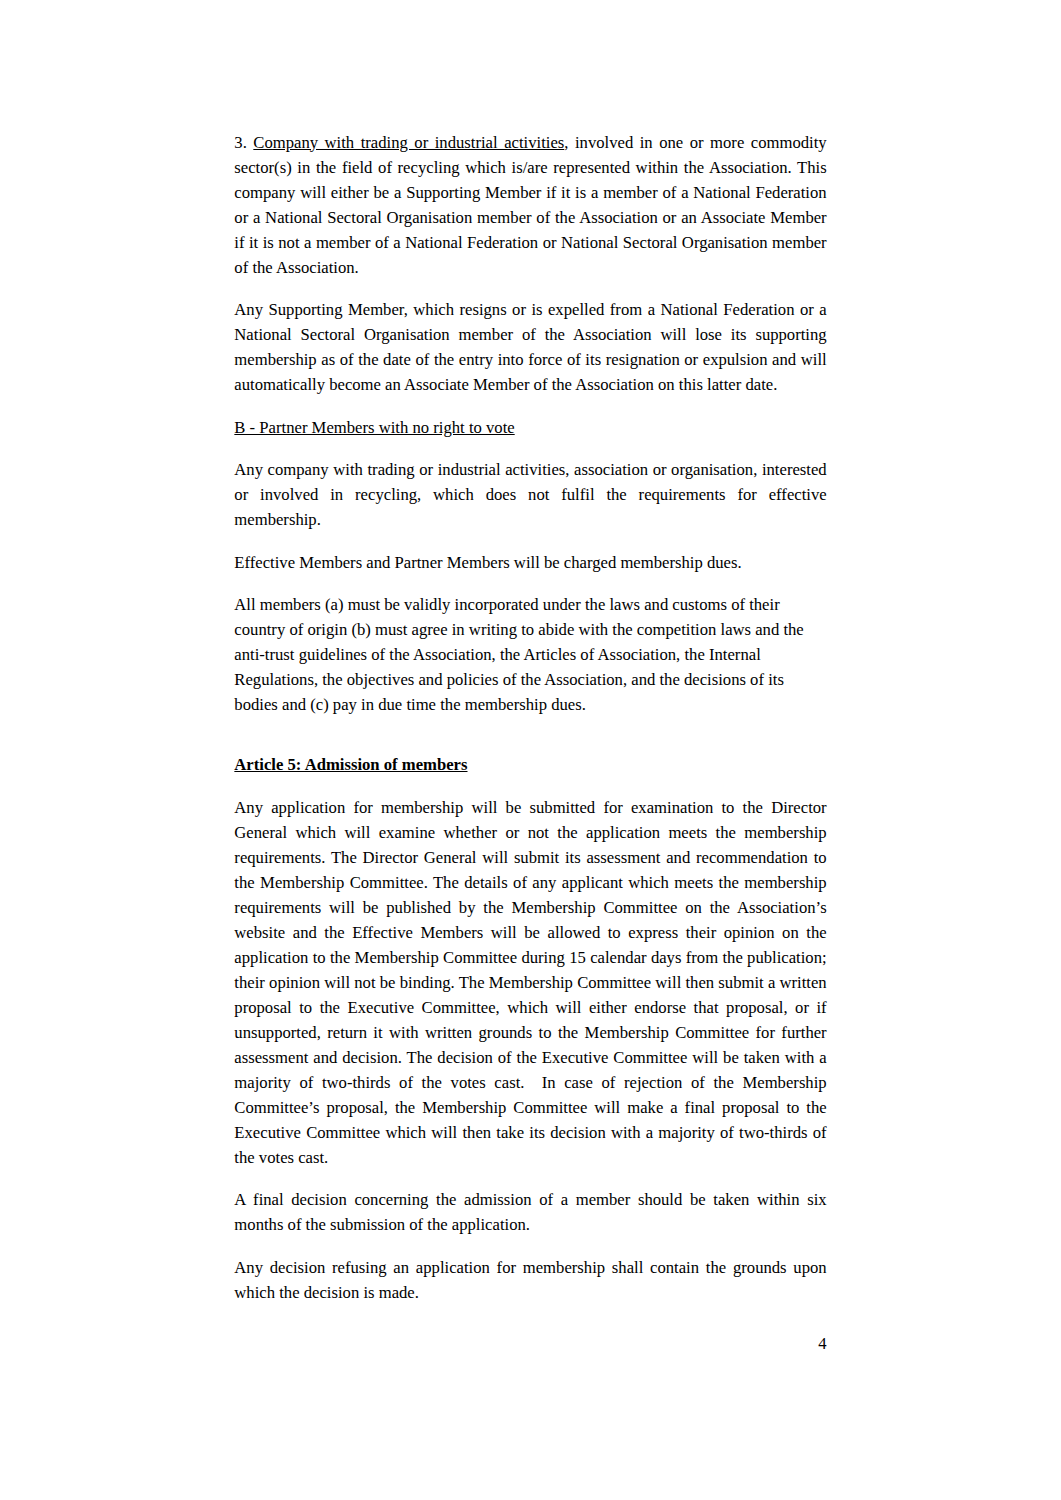3. Company with trading or industrial activities, involved in one or more commodity sector(s) in the field of recycling which is/are represented within the Association. This company will either be a Supporting Member if it is a member of a National Federation or a National Sectoral Organisation member of the Association or an Associate Member if it is not a member of a National Federation or National Sectoral Organisation member of the Association.
Any Supporting Member, which resigns or is expelled from a National Federation or a National Sectoral Organisation member of the Association will lose its supporting membership as of the date of the entry into force of its resignation or expulsion and will automatically become an Associate Member of the Association on this latter date.
B - Partner Members with no right to vote
Any company with trading or industrial activities, association or organisation, interested or involved in recycling, which does not fulfil the requirements for effective membership.
Effective Members and Partner Members will be charged membership dues.
All members (a) must be validly incorporated under the laws and customs of their country of origin (b) must agree in writing to abide with the competition laws and the anti-trust guidelines of the Association, the Articles of Association, the Internal Regulations, the objectives and policies of the Association, and the decisions of its bodies and (c) pay in due time the membership dues.
Article 5: Admission of members
Any application for membership will be submitted for examination to the Director General which will examine whether or not the application meets the membership requirements. The Director General will submit its assessment and recommendation to the Membership Committee. The details of any applicant which meets the membership requirements will be published by the Membership Committee on the Association’s website and the Effective Members will be allowed to express their opinion on the application to the Membership Committee during 15 calendar days from the publication; their opinion will not be binding. The Membership Committee will then submit a written proposal to the Executive Committee, which will either endorse that proposal, or if unsupported, return it with written grounds to the Membership Committee for further assessment and decision. The decision of the Executive Committee will be taken with a majority of two-thirds of the votes cast. In case of rejection of the Membership Committee’s proposal, the Membership Committee will make a final proposal to the Executive Committee which will then take its decision with a majority of two-thirds of the votes cast.
A final decision concerning the admission of a member should be taken within six months of the submission of the application.
Any decision refusing an application for membership shall contain the grounds upon which the decision is made.
4